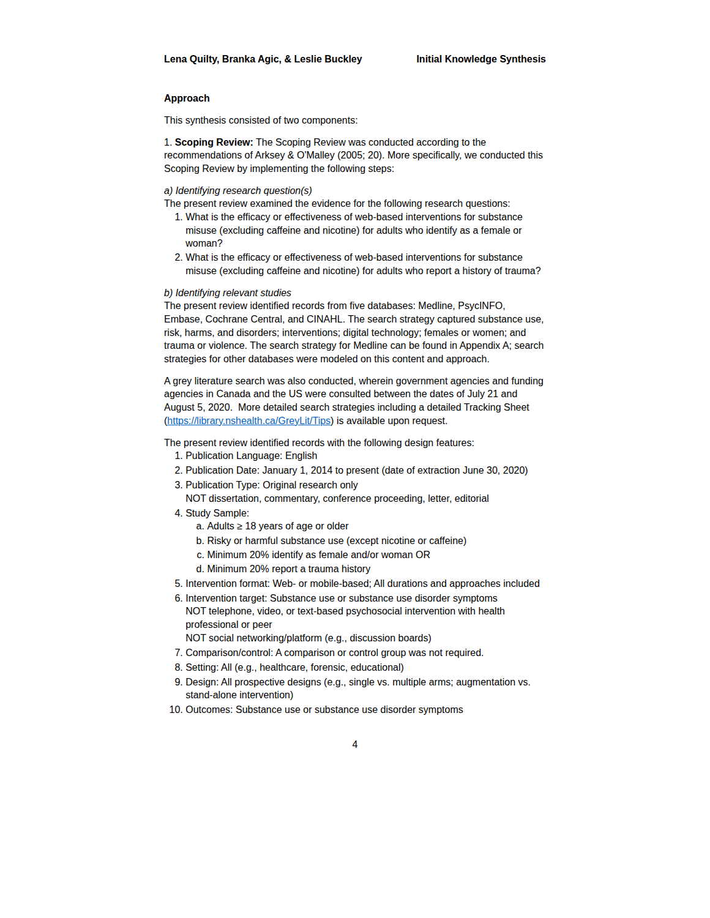Lena Quilty, Branka Agic, & Leslie Buckley
Initial Knowledge Synthesis
Approach
This synthesis consisted of two components:
1. Scoping Review: The Scoping Review was conducted according to the recommendations of Arksey & O'Malley (2005; 20). More specifically, we conducted this Scoping Review by implementing the following steps:
a) Identifying research question(s)
The present review examined the evidence for the following research questions:
What is the efficacy or effectiveness of web-based interventions for substance misuse (excluding caffeine and nicotine) for adults who identify as a female or woman?
What is the efficacy or effectiveness of web-based interventions for substance misuse (excluding caffeine and nicotine) for adults who report a history of trauma?
b) Identifying relevant studies
The present review identified records from five databases: Medline, PsycINFO, Embase, Cochrane Central, and CINAHL. The search strategy captured substance use, risk, harms, and disorders; interventions; digital technology; females or women; and trauma or violence. The search strategy for Medline can be found in Appendix A; search strategies for other databases were modeled on this content and approach.
A grey literature search was also conducted, wherein government agencies and funding agencies in Canada and the US were consulted between the dates of July 21 and August 5, 2020. More detailed search strategies including a detailed Tracking Sheet (https://library.nshealth.ca/GreyLit/Tips) is available upon request.
The present review identified records with the following design features:
Publication Language: English
Publication Date: January 1, 2014 to present (date of extraction June 30, 2020)
Publication Type: Original research only
NOT dissertation, commentary, conference proceeding, letter, editorial
Study Sample:
Adults ≥ 18 years of age or older
Risky or harmful substance use (except nicotine or caffeine)
Minimum 20% identify as female and/or woman OR
Minimum 20% report a trauma history
Intervention format: Web- or mobile-based; All durations and approaches included
Intervention target: Substance use or substance use disorder symptoms
NOT telephone, video, or text-based psychosocial intervention with health professional or peer
NOT social networking/platform (e.g., discussion boards)
Comparison/control: A comparison or control group was not required.
Setting: All (e.g., healthcare, forensic, educational)
Design: All prospective designs (e.g., single vs. multiple arms; augmentation vs. stand-alone intervention)
Outcomes: Substance use or substance use disorder symptoms
4